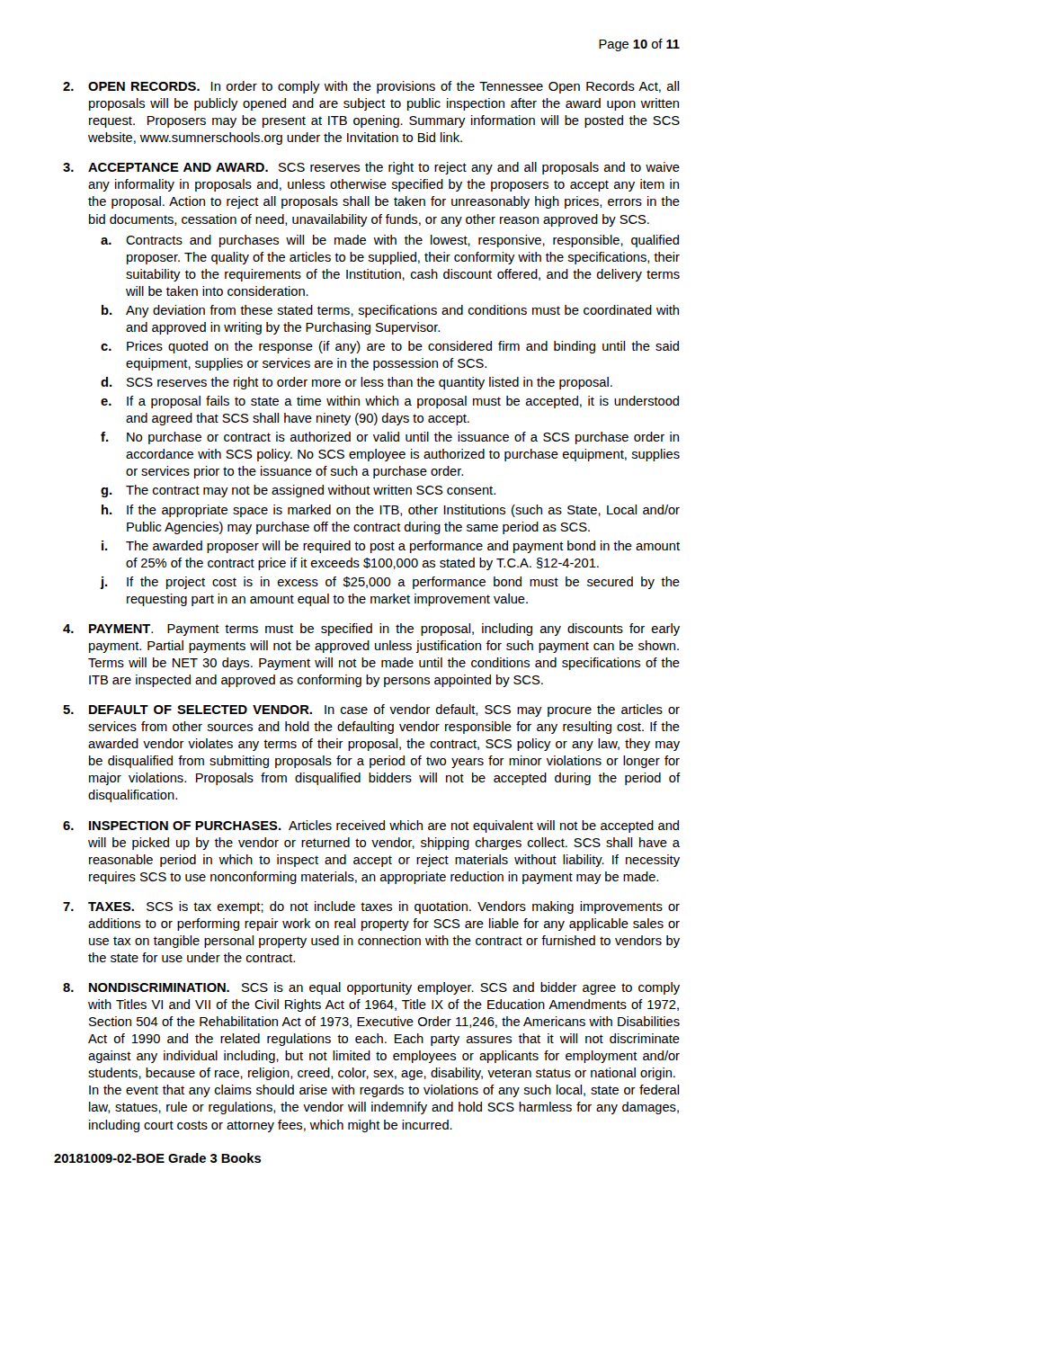Page 10 of 11
OPEN RECORDS. In order to comply with the provisions of the Tennessee Open Records Act, all proposals will be publicly opened and are subject to public inspection after the award upon written request. Proposers may be present at ITB opening. Summary information will be posted the SCS website, www.sumnerschools.org under the Invitation to Bid link.
ACCEPTANCE AND AWARD. SCS reserves the right to reject any and all proposals and to waive any informality in proposals and, unless otherwise specified by the proposers to accept any item in the proposal. Action to reject all proposals shall be taken for unreasonably high prices, errors in the bid documents, cessation of need, unavailability of funds, or any other reason approved by SCS.
Contracts and purchases will be made with the lowest, responsive, responsible, qualified proposer. The quality of the articles to be supplied, their conformity with the specifications, their suitability to the requirements of the Institution, cash discount offered, and the delivery terms will be taken into consideration.
Any deviation from these stated terms, specifications and conditions must be coordinated with and approved in writing by the Purchasing Supervisor.
Prices quoted on the response (if any) are to be considered firm and binding until the said equipment, supplies or services are in the possession of SCS.
SCS reserves the right to order more or less than the quantity listed in the proposal.
If a proposal fails to state a time within which a proposal must be accepted, it is understood and agreed that SCS shall have ninety (90) days to accept.
No purchase or contract is authorized or valid until the issuance of a SCS purchase order in accordance with SCS policy. No SCS employee is authorized to purchase equipment, supplies or services prior to the issuance of such a purchase order.
The contract may not be assigned without written SCS consent.
If the appropriate space is marked on the ITB, other Institutions (such as State, Local and/or Public Agencies) may purchase off the contract during the same period as SCS.
The awarded proposer will be required to post a performance and payment bond in the amount of 25% of the contract price if it exceeds $100,000 as stated by T.C.A. §12-4-201.
If the project cost is in excess of $25,000 a performance bond must be secured by the requesting part in an amount equal to the market improvement value.
PAYMENT. Payment terms must be specified in the proposal, including any discounts for early payment. Partial payments will not be approved unless justification for such payment can be shown. Terms will be NET 30 days. Payment will not be made until the conditions and specifications of the ITB are inspected and approved as conforming by persons appointed by SCS.
DEFAULT OF SELECTED VENDOR. In case of vendor default, SCS may procure the articles or services from other sources and hold the defaulting vendor responsible for any resulting cost. If the awarded vendor violates any terms of their proposal, the contract, SCS policy or any law, they may be disqualified from submitting proposals for a period of two years for minor violations or longer for major violations. Proposals from disqualified bidders will not be accepted during the period of disqualification.
INSPECTION OF PURCHASES. Articles received which are not equivalent will not be accepted and will be picked up by the vendor or returned to vendor, shipping charges collect. SCS shall have a reasonable period in which to inspect and accept or reject materials without liability. If necessity requires SCS to use nonconforming materials, an appropriate reduction in payment may be made.
TAXES. SCS is tax exempt; do not include taxes in quotation. Vendors making improvements or additions to or performing repair work on real property for SCS are liable for any applicable sales or use tax on tangible personal property used in connection with the contract or furnished to vendors by the state for use under the contract.
NONDISCRIMINATION. SCS is an equal opportunity employer. SCS and bidder agree to comply with Titles VI and VII of the Civil Rights Act of 1964, Title IX of the Education Amendments of 1972, Section 504 of the Rehabilitation Act of 1973, Executive Order 11,246, the Americans with Disabilities Act of 1990 and the related regulations to each. Each party assures that it will not discriminate against any individual including, but not limited to employees or applicants for employment and/or students, because of race, religion, creed, color, sex, age, disability, veteran status or national origin. In the event that any claims should arise with regards to violations of any such local, state or federal law, statues, rule or regulations, the vendor will indemnify and hold SCS harmless for any damages, including court costs or attorney fees, which might be incurred.
20181009-02-BOE Grade 3 Books